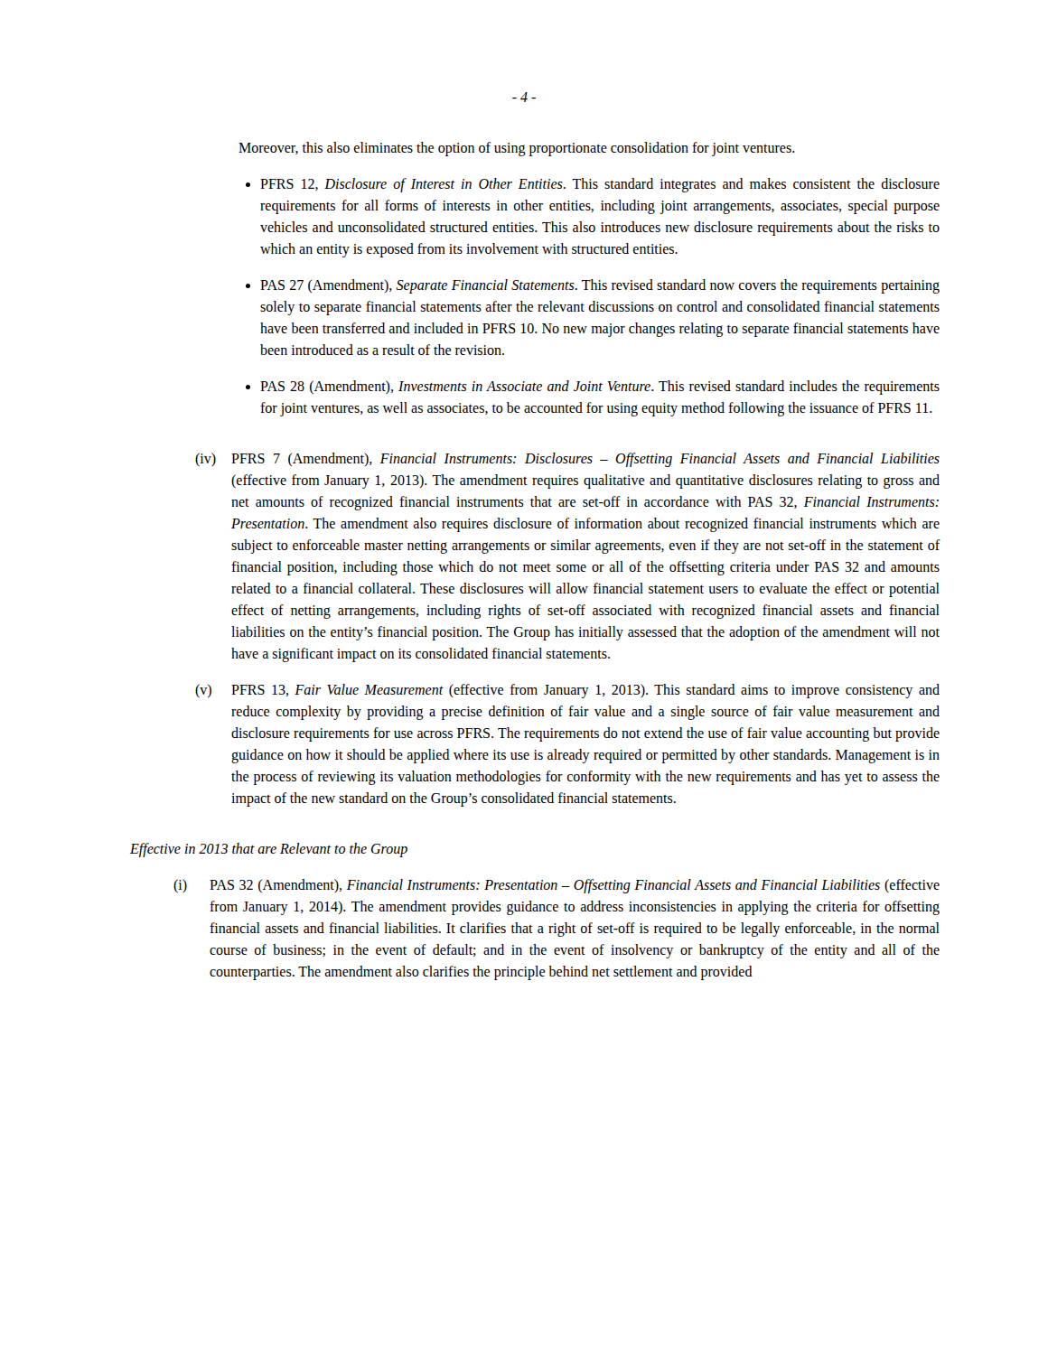- 4 -
Moreover, this also eliminates the option of using proportionate consolidation for joint ventures.
PFRS 12, Disclosure of Interest in Other Entities. This standard integrates and makes consistent the disclosure requirements for all forms of interests in other entities, including joint arrangements, associates, special purpose vehicles and unconsolidated structured entities. This also introduces new disclosure requirements about the risks to which an entity is exposed from its involvement with structured entities.
PAS 27 (Amendment), Separate Financial Statements. This revised standard now covers the requirements pertaining solely to separate financial statements after the relevant discussions on control and consolidated financial statements have been transferred and included in PFRS 10. No new major changes relating to separate financial statements have been introduced as a result of the revision.
PAS 28 (Amendment), Investments in Associate and Joint Venture. This revised standard includes the requirements for joint ventures, as well as associates, to be accounted for using equity method following the issuance of PFRS 11.
(iv)
PFRS 7 (Amendment), Financial Instruments: Disclosures – Offsetting Financial Assets and Financial Liabilities (effective from January 1, 2013). The amendment requires qualitative and quantitative disclosures relating to gross and net amounts of recognized financial instruments that are set-off in accordance with PAS 32, Financial Instruments: Presentation. The amendment also requires disclosure of information about recognized financial instruments which are subject to enforceable master netting arrangements or similar agreements, even if they are not set-off in the statement of financial position, including those which do not meet some or all of the offsetting criteria under PAS 32 and amounts related to a financial collateral. These disclosures will allow financial statement users to evaluate the effect or potential effect of netting arrangements, including rights of set-off associated with recognized financial assets and financial liabilities on the entity’s financial position. The Group has initially assessed that the adoption of the amendment will not have a significant impact on its consolidated financial statements.
(v)
PFRS 13, Fair Value Measurement (effective from January 1, 2013). This standard aims to improve consistency and reduce complexity by providing a precise definition of fair value and a single source of fair value measurement and disclosure requirements for use across PFRS. The requirements do not extend the use of fair value accounting but provide guidance on how it should be applied where its use is already required or permitted by other standards. Management is in the process of reviewing its valuation methodologies for conformity with the new requirements and has yet to assess the impact of the new standard on the Group’s consolidated financial statements.
Effective in 2013 that are Relevant to the Group
(i)
PAS 32 (Amendment), Financial Instruments: Presentation – Offsetting Financial Assets and Financial Liabilities (effective from January 1, 2014). The amendment provides guidance to address inconsistencies in applying the criteria for offsetting financial assets and financial liabilities. It clarifies that a right of set-off is required to be legally enforceable, in the normal course of business; in the event of default; and in the event of insolvency or bankruptcy of the entity and all of the counterparties. The amendment also clarifies the principle behind net settlement and provided